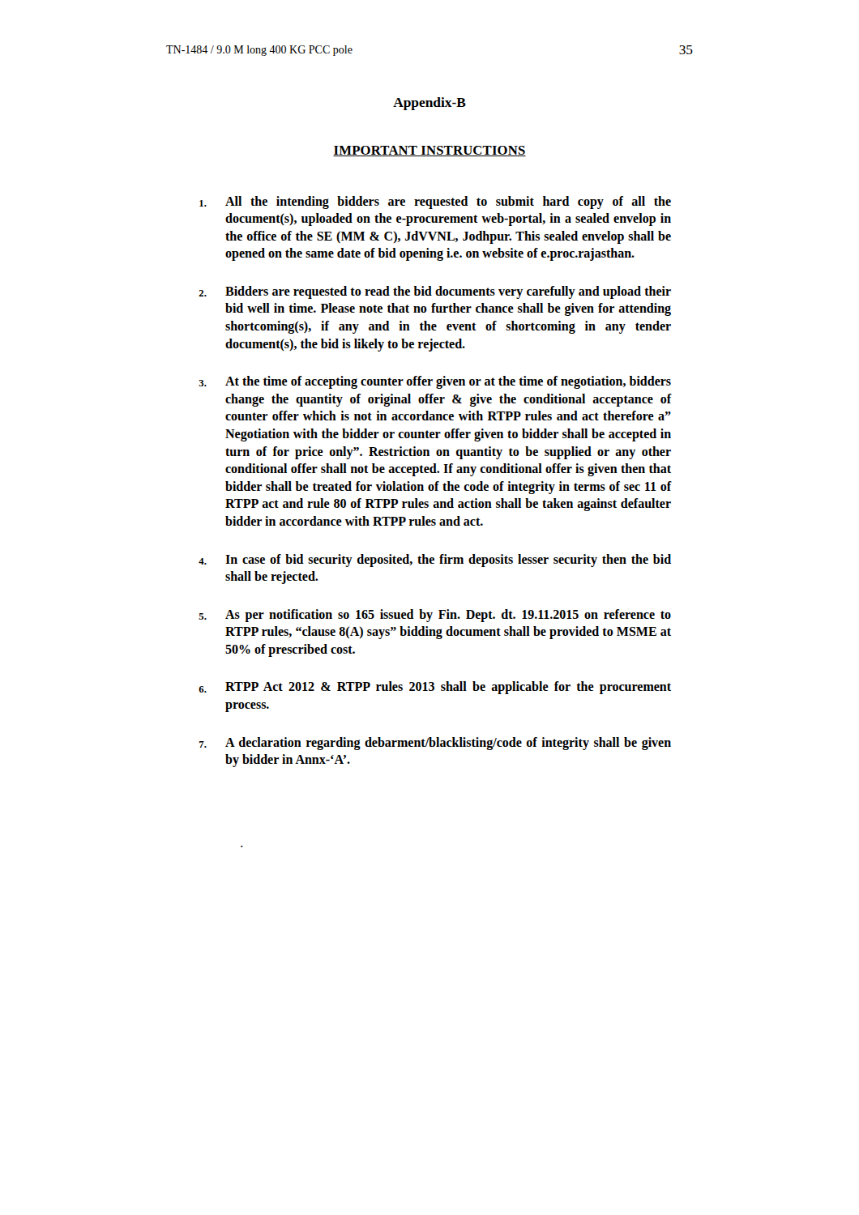TN-1484 / 9.0 M long 400 KG PCC pole
35
Appendix-B
IMPORTANT INSTRUCTIONS
All the intending bidders are requested to submit hard copy of all the document(s), uploaded on the e-procurement web-portal, in a sealed envelop in the office of the SE (MM & C), JdVVNL, Jodhpur. This sealed envelop shall be opened on the same date of bid opening i.e. on website of e.proc.rajasthan.
Bidders are requested to read the bid documents very carefully and upload their bid well in time. Please note that no further chance shall be given for attending shortcoming(s), if any and in the event of shortcoming in any tender document(s), the bid is likely to be rejected.
At the time of accepting counter offer given or at the time of negotiation, bidders change the quantity of original offer & give the conditional acceptance of counter offer which is not in accordance with RTPP rules and act therefore a” Negotiation with the bidder or counter offer given to bidder shall be accepted in turn of for price only”. Restriction on quantity to be supplied or any other conditional offer shall not be accepted. If any conditional offer is given then that bidder shall be treated for violation of the code of integrity in terms of sec 11 of RTPP act and rule 80 of RTPP rules and action shall be taken against defaulter bidder in accordance with RTPP rules and act.
In case of bid security deposited, the firm deposits lesser security then the bid shall be rejected.
As per notification so 165 issued by Fin. Dept. dt. 19.11.2015 on reference to RTPP rules, “clause 8(A) says” bidding document shall be provided to MSME at 50% of prescribed cost.
RTPP Act 2012 & RTPP rules 2013 shall be applicable for the procurement process.
A declaration regarding debarment/blacklisting/code of integrity shall be given by bidder in Annx-‘A’.
.